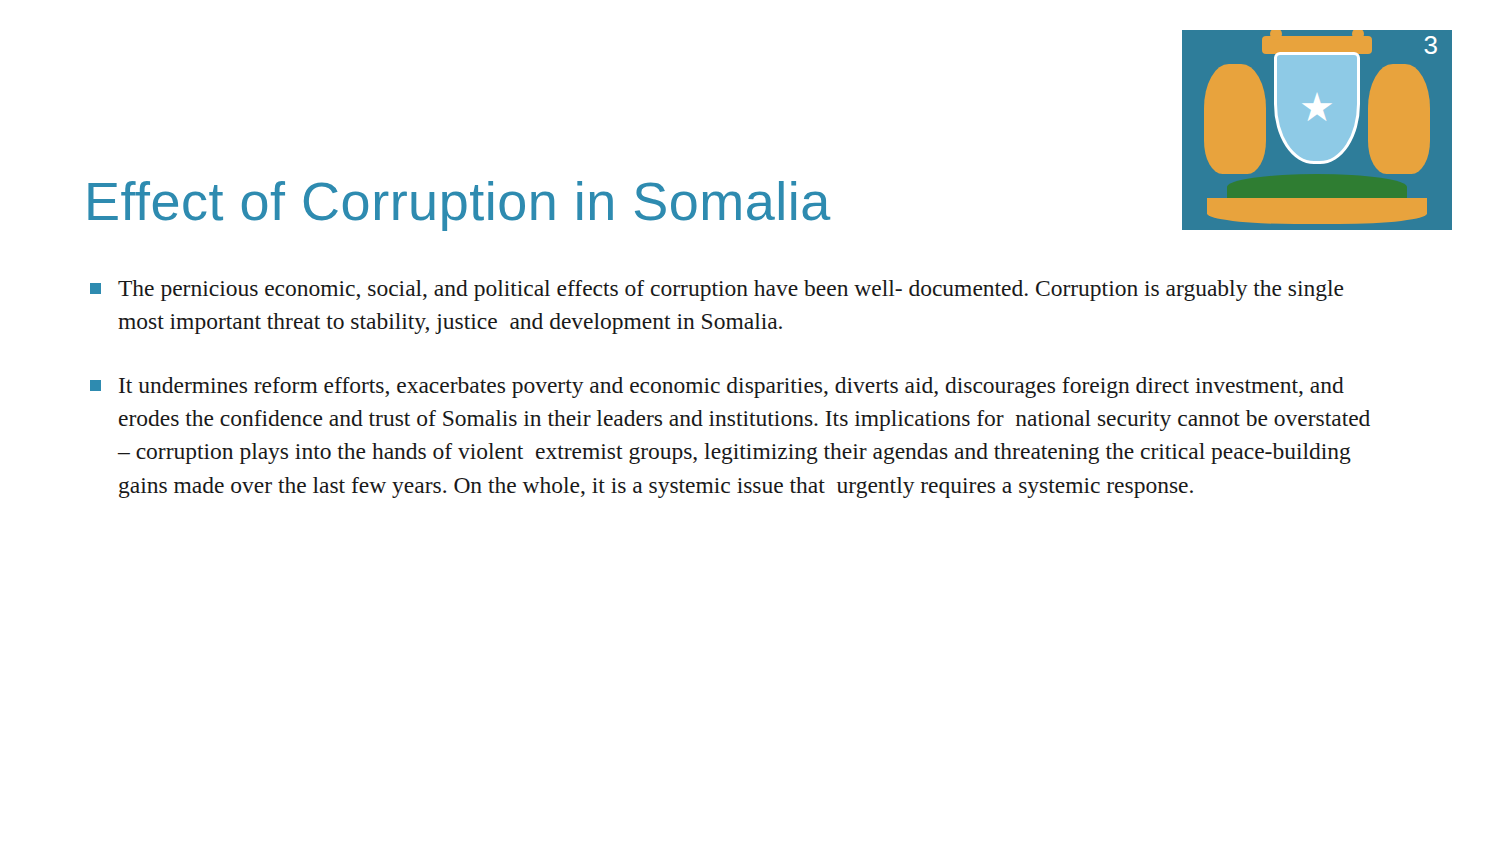★
3
Effect of Corruption in Somalia
The pernicious economic, social, and political effects of corruption have been well- documented. Corruption is arguably the single most important threat to stability, justice and development in Somalia.
It undermines reform efforts, exacerbates poverty and economic disparities, diverts aid, discourages foreign direct investment, and erodes the confidence and trust of Somalis in their leaders and institutions. Its implications for national security cannot be overstated – corruption plays into the hands of violent extremist groups, legitimizing their agendas and threatening the critical peace-building gains made over the last few years. On the whole, it is a systemic issue that urgently requires a systemic response.